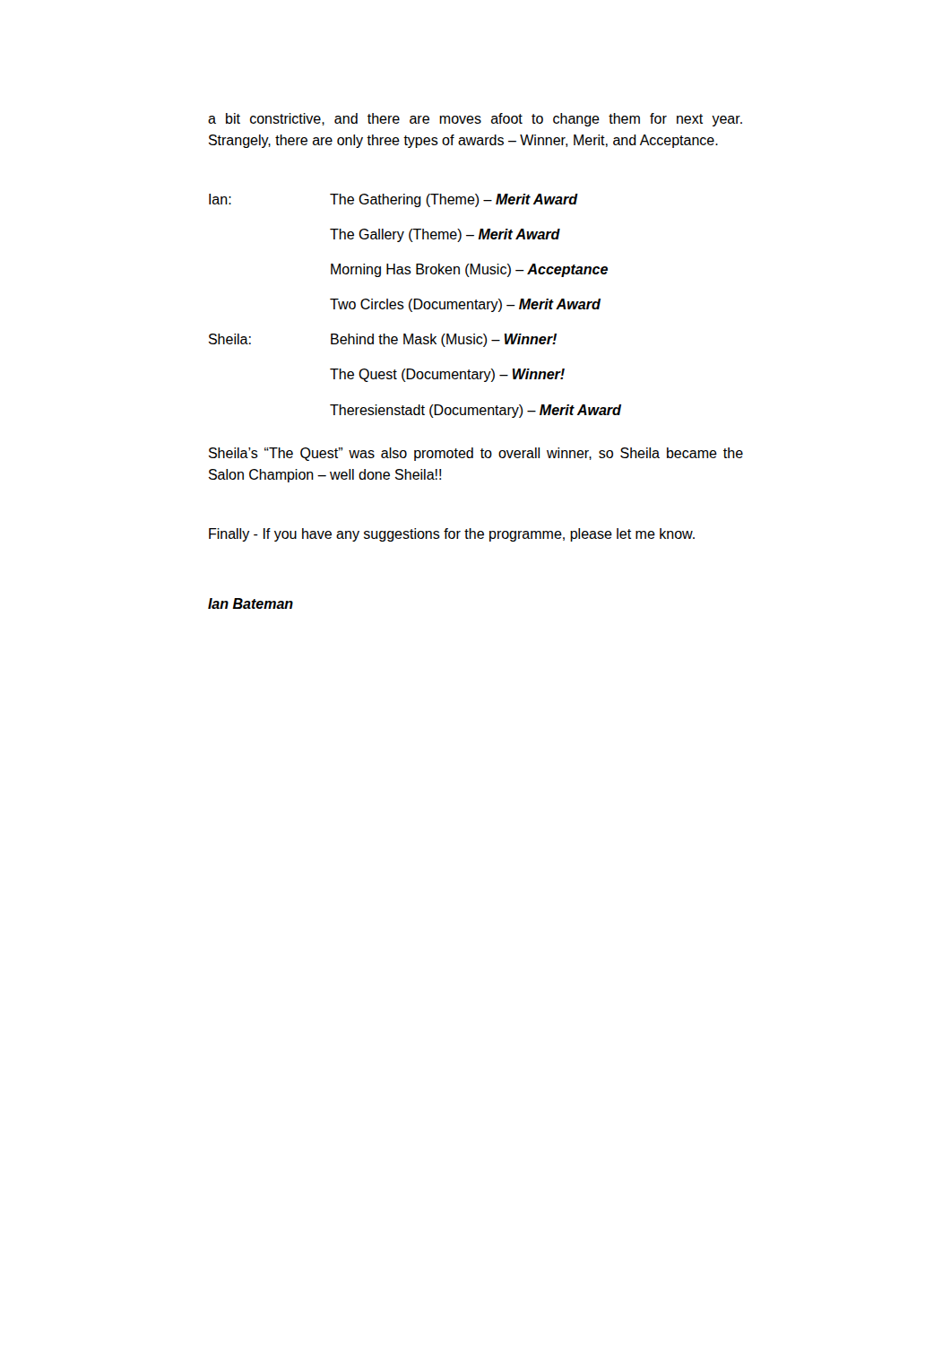a bit constrictive, and there are moves afoot to change them for next year. Strangely, there are only three types of awards – Winner, Merit, and Acceptance.
| Ian: | The Gathering (Theme) – Merit Award |
| | The Gallery (Theme) – Merit Award |
| | Morning Has Broken (Music) – Acceptance |
| | Two Circles (Documentary) – Merit Award |
| Sheila: | Behind the Mask (Music) – Winner! |
| | The Quest (Documentary) – Winner! |
| | Theresienstadt (Documentary) – Merit Award |
Sheila’s “The Quest” was also promoted to overall winner, so Sheila became the Salon Champion – well done Sheila!!
Finally - If you have any suggestions for the programme, please let me know.
Ian Bateman